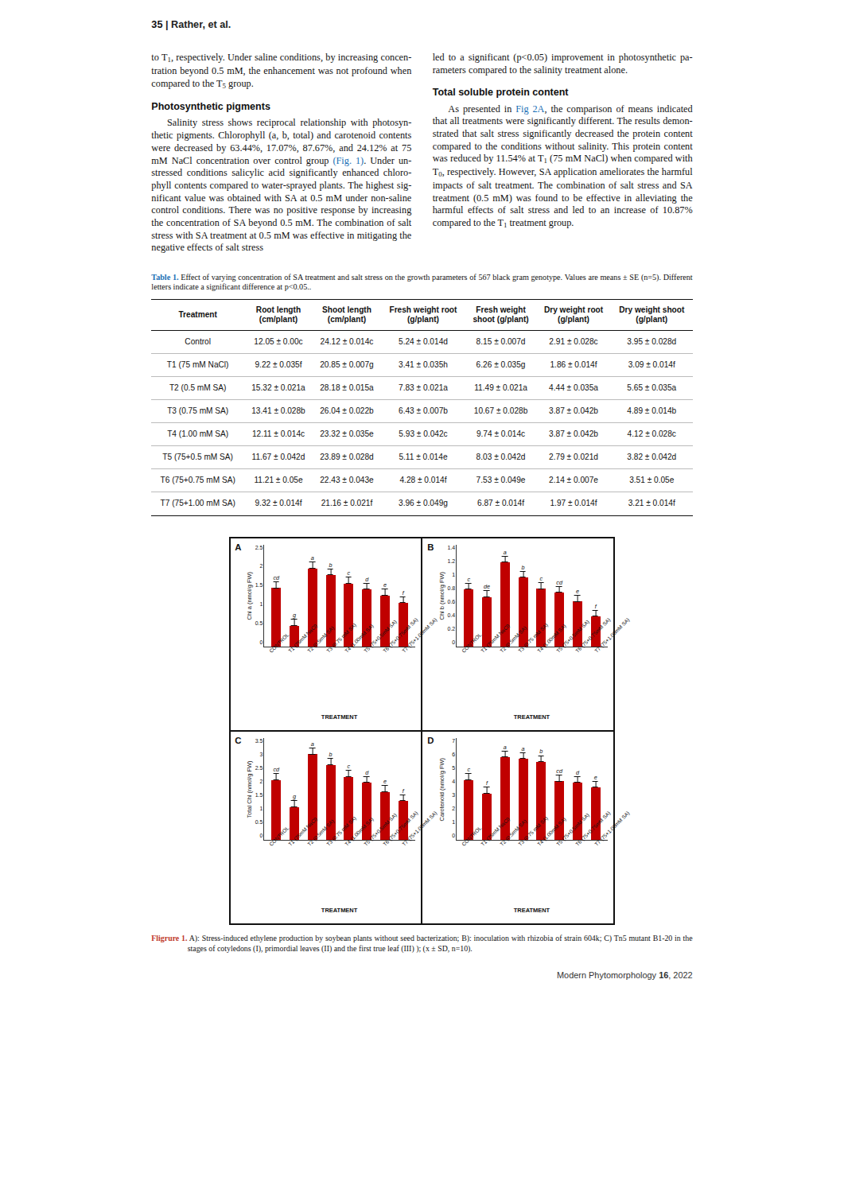35 | Rather, et al.
to T1, respectively. Under saline conditions, by increasing concentration beyond 0.5 mM, the enhancement was not profound when compared to the T5 group.
Photosynthetic pigments
Salinity stress shows reciprocal relationship with photosynthetic pigments. Chlorophyll (a, b, total) and carotenoid contents were decreased by 63.44%, 17.07%, 87.67%, and 24.12% at 75 mM NaCl concentration over control group (Fig. 1). Under unstressed conditions salicylic acid significantly enhanced chlorophyll contents compared to water-sprayed plants. The highest significant value was obtained with SA at 0.5 mM under non-saline control conditions. There was no positive response by increasing the concentration of SA beyond 0.5 mM. The combination of salt stress with SA treatment at 0.5 mM was effective in mitigating the negative effects of salt stress
led to a significant (p<0.05) improvement in photosynthetic parameters compared to the salinity treatment alone.
Total soluble protein content
As presented in Fig 2A, the comparison of means indicated that all treatments were significantly different. The results demonstrated that salt stress significantly decreased the protein content compared to the conditions without salinity. This protein content was reduced by 11.54% at T1 (75 mM NaCl) when compared with T0, respectively. However, SA application ameliorates the harmful impacts of salt treatment. The combination of salt stress and SA treatment (0.5 mM) was found to be effective in alleviating the harmful effects of salt stress and led to an increase of 10.87% compared to the T1 treatment group.
Table 1. Effect of varying concentration of SA treatment and salt stress on the growth parameters of 567 black gram genotype. Values are means ± SE (n=5). Different letters indicate a significant difference at p<0.05..
| Treatment | Root length (cm/plant) | Shoot length (cm/plant) | Fresh weight root (g/plant) | Fresh weight shoot (g/plant) | Dry weight root (g/plant) | Dry weight shoot (g/plant) |
| --- | --- | --- | --- | --- | --- | --- |
| Control | 12.05 ± 0.00c | 24.12 ± 0.014c | 5.24 ± 0.014d | 8.15 ± 0.007d | 2.91 ± 0.028c | 3.95 ± 0.028d |
| T1 (75 mM NaCl) | 9.22 ± 0.035f | 20.85 ± 0.007g | 3.41 ± 0.035h | 6.26 ± 0.035g | 1.86 ± 0.014f | 3.09 ± 0.014f |
| T2 (0.5 mM SA) | 15.32 ± 0.021a | 28.18 ± 0.015a | 7.83 ± 0.021a | 11.49 ± 0.021a | 4.44 ± 0.035a | 5.65 ± 0.035a |
| T3 (0.75 mM SA) | 13.41 ± 0.028b | 26.04 ± 0.022b | 6.43 ± 0.007b | 10.67 ± 0.028b | 3.87 ± 0.042b | 4.89 ± 0.014b |
| T4 (1.00 mM SA) | 12.11 ± 0.014c | 23.32 ± 0.035e | 5.93 ± 0.042c | 9.74 ± 0.014c | 3.87 ± 0.042b | 4.12 ± 0.028c |
| T5 (75+0.5 mM SA) | 11.67 ± 0.042d | 23.89 ± 0.028d | 5.11 ± 0.014e | 8.03 ± 0.042d | 2.79 ± 0.021d | 3.82 ± 0.042d |
| T6 (75+0.75 mM SA) | 11.21 ± 0.05e | 22.43 ± 0.043e | 4.28 ± 0.014f | 7.53 ± 0.049e | 2.14 ± 0.007e | 3.51 ± 0.05e |
| T7 (75+1.00 mM SA) | 9.32 ± 0.014f | 21.16 ± 0.021f | 3.96 ± 0.049g | 6.87 ± 0.014f | 1.97 ± 0.014f | 3.21 ± 0.014f |
A
Chl a (nmol/g FW)
2.521.510.50
cd
g
a
b
c
d
e
f
CONTROL T1 (75mM NaCl) T2 (0.5mM SA) T3 (0.75 mM SA) T4 (1.00mM SA) T5 (75+0.5mM SA) T6 (75+0.75mM SA) T7 (75+1.00mM SA)
TREATMENT
B
Chl b (nmol/g FW)
1.41.210.80.60.40.20
c
de
a
b
c
cd
e
f
CONTROL T1 (75mM NaCl) T2 (0.5mM SA) T3 (0.75 mM SA) T4 (1.00mM SA) T5 (75+0.5mM SA) T6 (75+0.75mM SA) T7 (75+1.00mM SA)
TREATMENT
C
Total Chl (nmol/g FW)
3.532.521.510.50
cd
g
a
b
c
d
e
f
CONTROL T1 (75mM NaCl) T2 (0.5mM SA) T3 (0.75 mM SA) T4 (1.00mM SA) T5 (75+0.5mM SA) T6 (75+0.75mM SA) T7 (75+1.00mM SA)
TREATMENT
D
Carotenoid (nmol/g FW)
76543210
c
f
a
a
b
cd
d
e
CONTROL T1 (75mM NaCl) T2 (0.5mM SA) T3 (0.75 mM SA) T4 (1.00mM SA) T5 (75+0.5mM SA) T6 (75+0.75mM SA) T7 (75+1.00mM SA)
TREATMENT
Fligrure 1. A): Stress-induced ethylene production by soybean plants without seed bacterization; B): inoculation with rhizobia of strain 604k; C) Tn5 mutant B1-20 in the stages of cotyledons (I), primordial leaves (II) and the first true leaf (III) ); (x ± SD, n=10).
Modern Phytomorphology 16, 2022